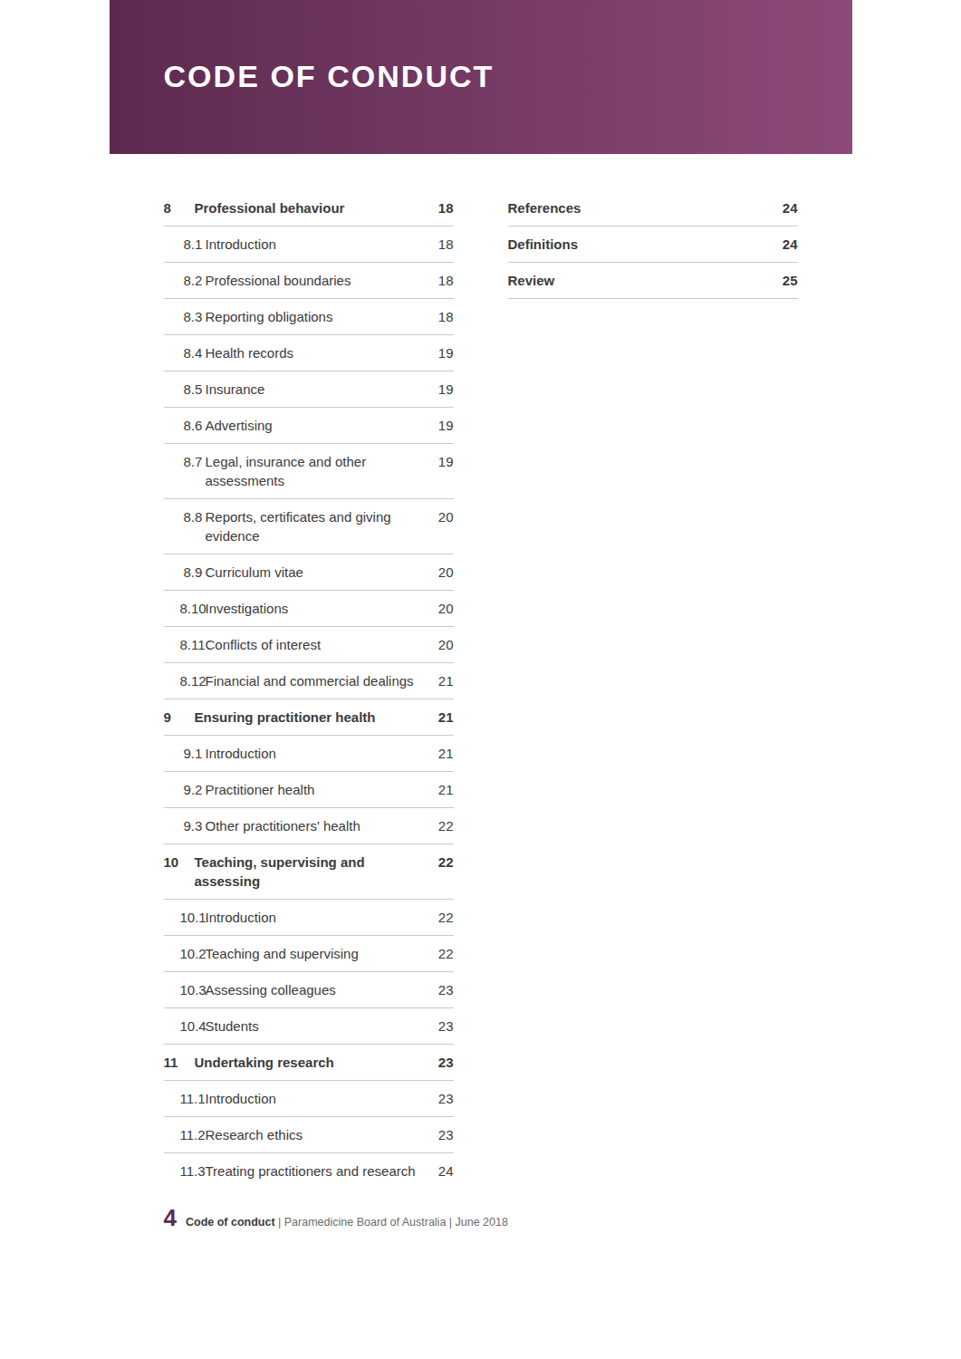Code of Conduct
8 Professional behaviour 18
8.1 Introduction 18
8.2 Professional boundaries 18
8.3 Reporting obligations 18
8.4 Health records 19
8.5 Insurance 19
8.6 Advertising 19
8.7 Legal, insurance and other assessments 19
8.8 Reports, certificates and giving evidence 20
8.9 Curriculum vitae 20
8.10 Investigations 20
8.11 Conflicts of interest 20
8.12 Financial and commercial dealings 21
9 Ensuring practitioner health 21
9.1 Introduction 21
9.2 Practitioner health 21
9.3 Other practitioners' health 22
10 Teaching, supervising and assessing 22
10.1 Introduction 22
10.2 Teaching and supervising 22
10.3 Assessing colleagues 23
10.4 Students 23
11 Undertaking research 23
11.1 Introduction 23
11.2 Research ethics 23
11.3 Treating practitioners and research 24
References 24
Definitions 24
Review 25
4 Code of conduct | Paramedicine Board of Australia | June 2018